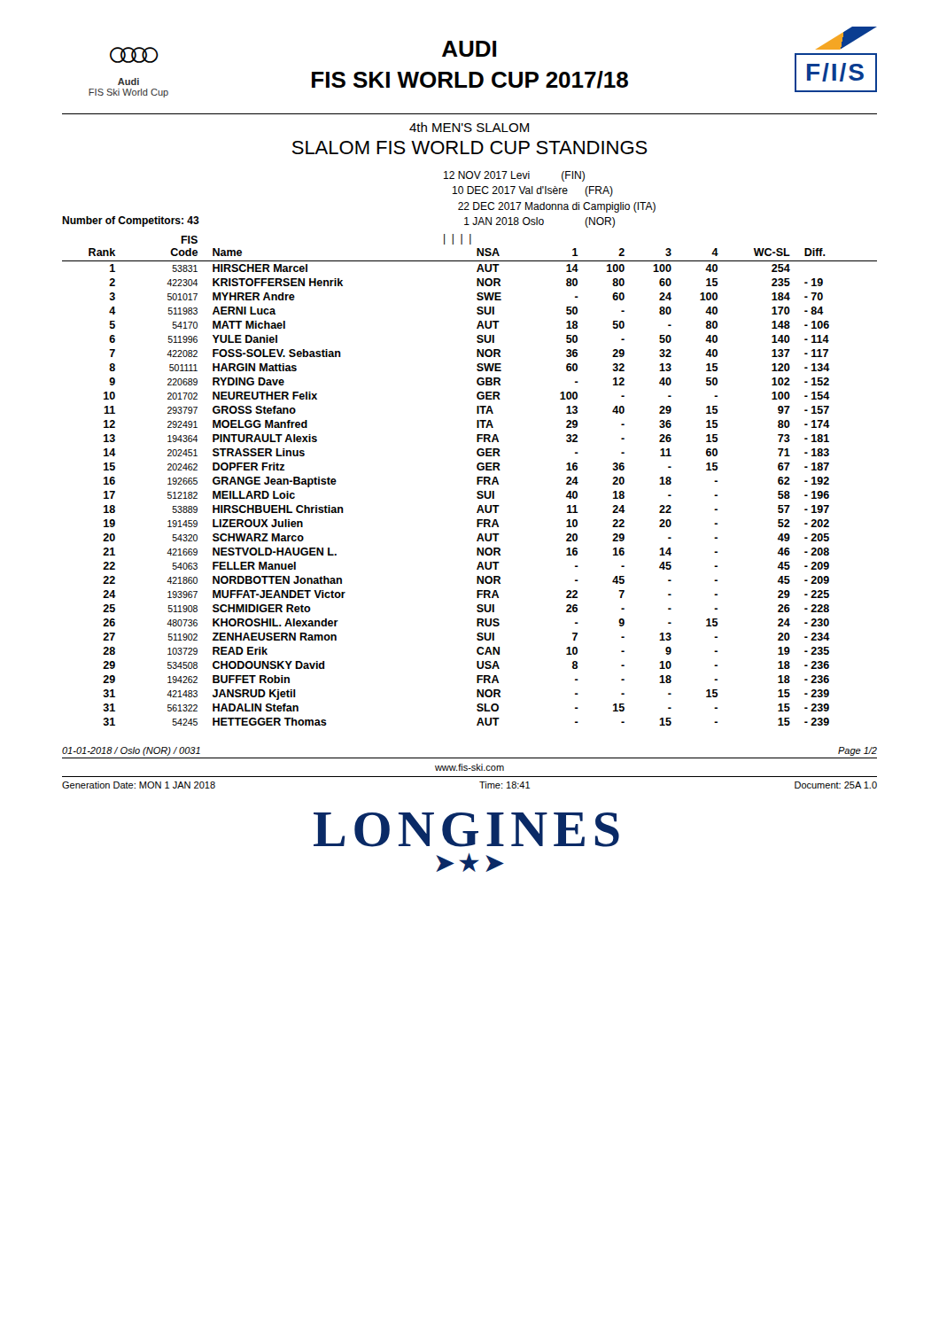○○○○
Audi
FIS Ski World Cup
AUDI
FIS SKI WORLD CUP 2017/18
F/I/S
4th MEN'S SLALOM
SLALOM FIS WORLD CUP STANDINGS
12 NOV 2017 Levi (FIN)
10 DEC 2017 Val d'Isère (FRA)
22 DEC 2017 Madonna di Campiglio (ITA)
1 JAN 2018 Oslo (NOR)
| | | |
Number of Competitors: 43
| Rank | FIS Code | Name | NSA | 1 | 2 | 3 | 4 | WC-SL | Diff. |
| --- | --- | --- | --- | --- | --- | --- | --- | --- | --- |
| 1 | 53831 | HIRSCHER Marcel | AUT | 14 | 100 | 100 | 40 | 254 | |
| 2 | 422304 | KRISTOFFERSEN Henrik | NOR | 80 | 80 | 60 | 15 | 235 | - 19 |
| 3 | 501017 | MYHRER Andre | SWE | - | 60 | 24 | 100 | 184 | - 70 |
| 4 | 511983 | AERNI Luca | SUI | 50 | - | 80 | 40 | 170 | - 84 |
| 5 | 54170 | MATT Michael | AUT | 18 | 50 | - | 80 | 148 | - 106 |
| 6 | 511996 | YULE Daniel | SUI | 50 | - | 50 | 40 | 140 | - 114 |
| 7 | 422082 | FOSS-SOLEV. Sebastian | NOR | 36 | 29 | 32 | 40 | 137 | - 117 |
| 8 | 501111 | HARGIN Mattias | SWE | 60 | 32 | 13 | 15 | 120 | - 134 |
| 9 | 220689 | RYDING Dave | GBR | - | 12 | 40 | 50 | 102 | - 152 |
| 10 | 201702 | NEUREUTHER Felix | GER | 100 | - | - | - | 100 | - 154 |
| 11 | 293797 | GROSS Stefano | ITA | 13 | 40 | 29 | 15 | 97 | - 157 |
| 12 | 292491 | MOELGG Manfred | ITA | 29 | - | 36 | 15 | 80 | - 174 |
| 13 | 194364 | PINTURAULT Alexis | FRA | 32 | - | 26 | 15 | 73 | - 181 |
| 14 | 202451 | STRASSER Linus | GER | - | - | 11 | 60 | 71 | - 183 |
| 15 | 202462 | DOPFER Fritz | GER | 16 | 36 | - | 15 | 67 | - 187 |
| 16 | 192665 | GRANGE Jean-Baptiste | FRA | 24 | 20 | 18 | - | 62 | - 192 |
| 17 | 512182 | MEILLARD Loic | SUI | 40 | 18 | - | - | 58 | - 196 |
| 18 | 53889 | HIRSCHBUEHL Christian | AUT | 11 | 24 | 22 | - | 57 | - 197 |
| 19 | 191459 | LIZEROUX Julien | FRA | 10 | 22 | 20 | - | 52 | - 202 |
| 20 | 54320 | SCHWARZ Marco | AUT | 20 | 29 | - | - | 49 | - 205 |
| 21 | 421669 | NESTVOLD-HAUGEN L. | NOR | 16 | 16 | 14 | - | 46 | - 208 |
| 22 | 54063 | FELLER Manuel | AUT | - | - | 45 | - | 45 | - 209 |
| 22 | 421860 | NORDBOTTEN Jonathan | NOR | - | 45 | - | - | 45 | - 209 |
| 24 | 193967 | MUFFAT-JEANDET Victor | FRA | 22 | 7 | - | - | 29 | - 225 |
| 25 | 511908 | SCHMIDIGER Reto | SUI | 26 | - | - | - | 26 | - 228 |
| 26 | 480736 | KHOROSHIL. Alexander | RUS | - | 9 | - | 15 | 24 | - 230 |
| 27 | 511902 | ZENHAEUSERN Ramon | SUI | 7 | - | 13 | - | 20 | - 234 |
| 28 | 103729 | READ Erik | CAN | 10 | - | 9 | - | 19 | - 235 |
| 29 | 534508 | CHODOUNSKY David | USA | 8 | - | 10 | - | 18 | - 236 |
| 29 | 194262 | BUFFET Robin | FRA | - | - | 18 | - | 18 | - 236 |
| 31 | 421483 | JANSRUD Kjetil | NOR | - | - | - | 15 | 15 | - 239 |
| 31 | 561322 | HADALIN Stefan | SLO | - | 15 | - | - | 15 | - 239 |
| 31 | 54245 | HETTEGGER Thomas | AUT | - | - | 15 | - | 15 | - 239 |
01-01-2018 / Oslo (NOR) / 0031 Page 1/2
www.fis-ski.com
Generation Date: MON 1 JAN 2018 Time: 18:41 Document: 25A 1.0
LONGINES
➤★➤